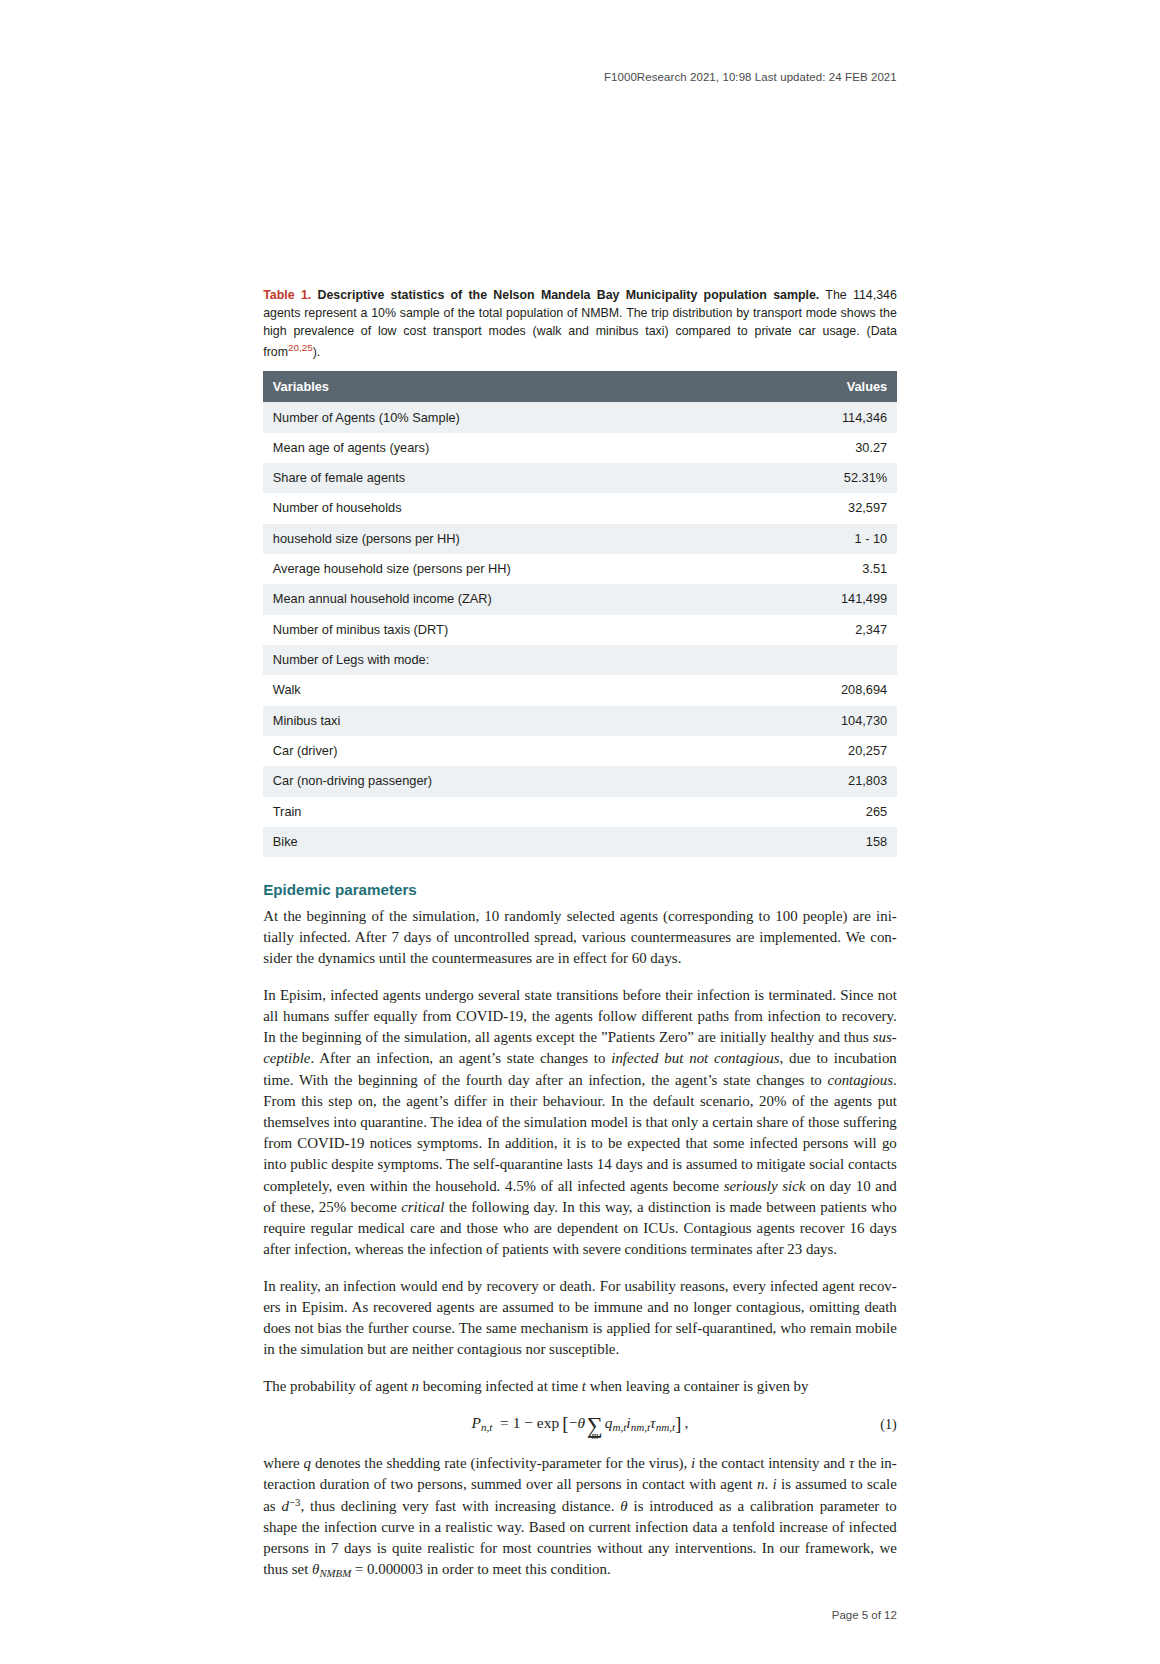F1000Research 2021, 10:98 Last updated: 24 FEB 2021
Table 1. Descriptive statistics of the Nelson Mandela Bay Municipality population sample. The 114,346 agents represent a 10% sample of the total population of NMBM. The trip distribution by transport mode shows the high prevalence of low cost transport modes (walk and minibus taxi) compared to private car usage. (Data from20,25).
| Variables | Values |
| --- | --- |
| Number of Agents (10% Sample) | 114,346 |
| Mean age of agents (years) | 30.27 |
| Share of female agents | 52.31% |
| Number of households | 32,597 |
| household size (persons per HH) | 1 - 10 |
| Average household size (persons per HH) | 3.51 |
| Mean annual household income (ZAR) | 141,499 |
| Number of minibus taxis (DRT) | 2,347 |
| Number of Legs with mode: | |
| Walk | 208,694 |
| Minibus taxi | 104,730 |
| Car (driver) | 20,257 |
| Car (non-driving passenger) | 21,803 |
| Train | 265 |
| Bike | 158 |
Epidemic parameters
At the beginning of the simulation, 10 randomly selected agents (corresponding to 100 people) are initially infected. After 7 days of uncontrolled spread, various countermeasures are implemented. We consider the dynamics until the countermeasures are in effect for 60 days.
In Episim, infected agents undergo several state transitions before their infection is terminated. Since not all humans suffer equally from COVID-19, the agents follow different paths from infection to recovery. In the beginning of the simulation, all agents except the ”Patients Zero” are initially healthy and thus susceptible. After an infection, an agent’s state changes to infected but not contagious, due to incubation time. With the beginning of the fourth day after an infection, the agent’s state changes to contagious. From this step on, the agent’s differ in their behaviour. In the default scenario, 20% of the agents put themselves into quarantine. The idea of the simulation model is that only a certain share of those suffering from COVID-19 notices symptoms. In addition, it is to be expected that some infected persons will go into public despite symptoms. The self-quarantine lasts 14 days and is assumed to mitigate social contacts completely, even within the household. 4.5% of all infected agents become seriously sick on day 10 and of these, 25% become critical the following day. In this way, a distinction is made between patients who require regular medical care and those who are dependent on ICUs. Contagious agents recover 16 days after infection, whereas the infection of patients with severe conditions terminates after 23 days.
In reality, an infection would end by recovery or death. For usability reasons, every infected agent recovers in Episim. As recovered agents are assumed to be immune and no longer contagious, omitting death does not bias the further course. The same mechanism is applied for self-quarantined, who remain mobile in the simulation but are neither contagious nor susceptible.
The probability of agent n becoming infected at time t when leaving a container is given by
Pn,t = 1 − exp [−θ∑m qm,t inm,t τnm,t] , (1)
where q denotes the shedding rate (infectivity-parameter for the virus), i the contact intensity and τ the interaction duration of two persons, summed over all persons in contact with agent n. i is assumed to scale as d−3, thus declining very fast with increasing distance. θ is introduced as a calibration parameter to shape the infection curve in a realistic way. Based on current infection data a tenfold increase of infected persons in 7 days is quite realistic for most countries without any interventions. In our framework, we thus set θNMBM = 0.000003 in order to meet this condition.
Page 5 of 12